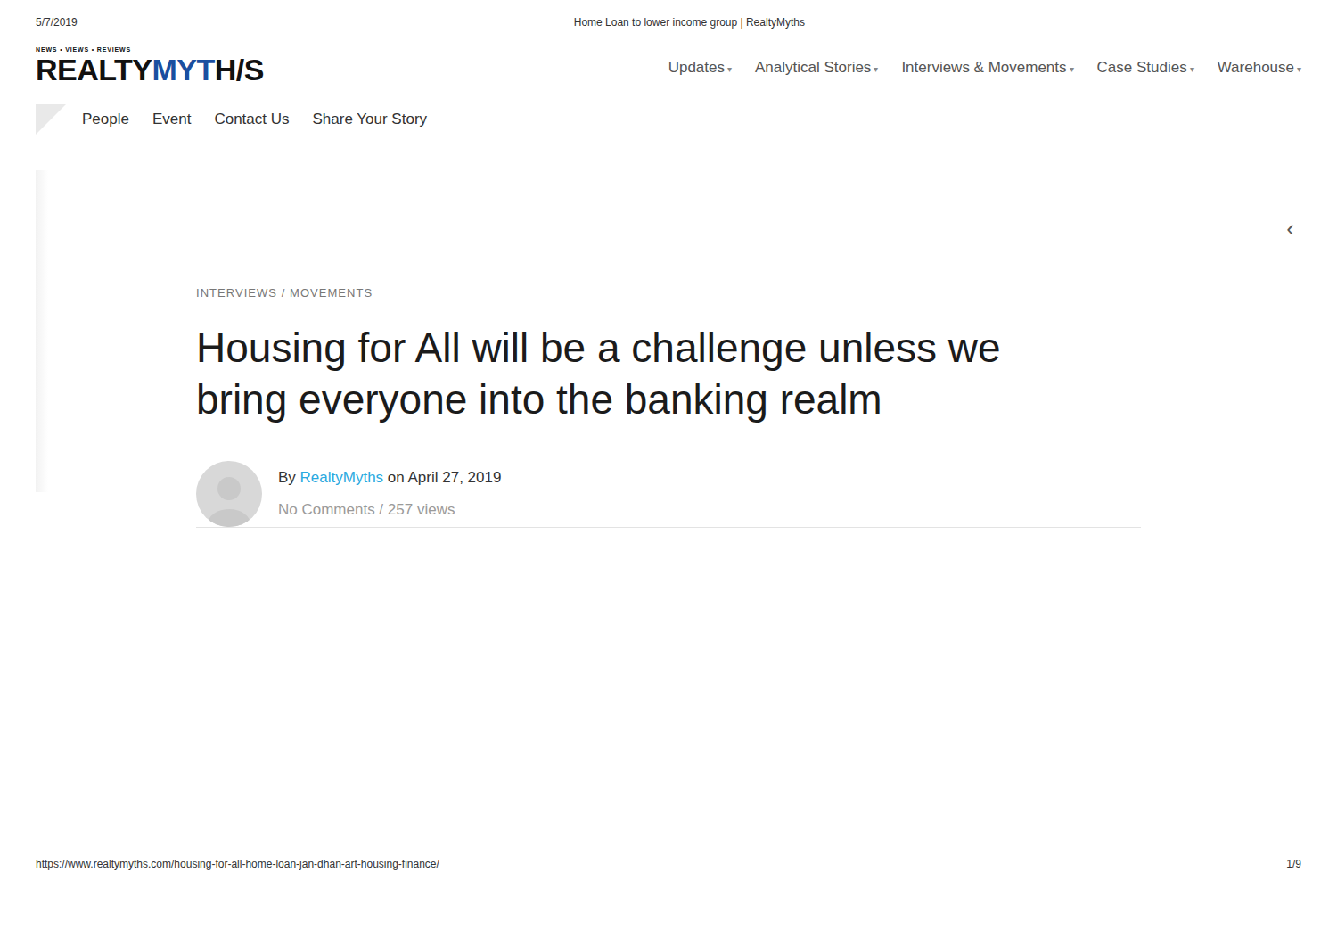5/7/2019 Home Loan to lower income group | RealtyMyths
NEWS • VIEWS • REVIEWS
REALTY MYT H/S
Updates▾
Analytical Stories▾
Interviews & Movements▾
Case Studies▾
Warehouse▾
People
Event
Contact Us
Share Your Story
‹
INTERVIEWS / MOVEMENTS
Housing for All will be a challenge unless we bring everyone into the banking realm
By RealtyMyths on April 27, 2019
No Comments / 257 views
https://www.realtymyths.com/housing-for-all-home-loan-jan-dhan-art-housing-finance/ 1/9